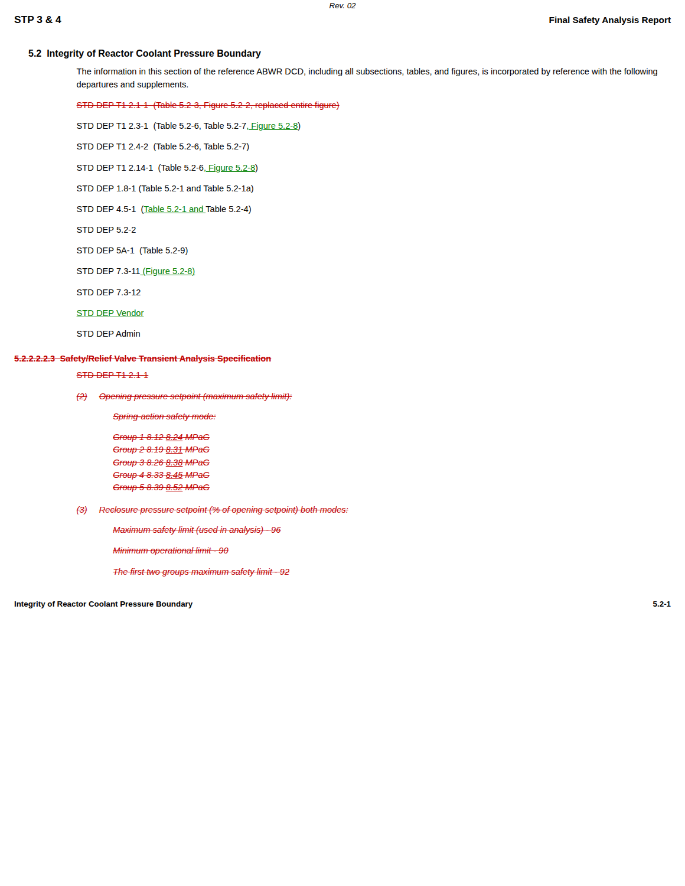Rev. 02
STP 3 & 4
Final Safety Analysis Report
5.2 Integrity of Reactor Coolant Pressure Boundary
The information in this section of the reference ABWR DCD, including all subsections, tables, and figures, is incorporated by reference with the following departures and supplements.
STD DEP T1 2.1-1 (Table 5.2-3, Figure 5.2-2, replaced entire figure)
STD DEP T1 2.3-1 (Table 5.2-6, Table 5.2-7, Figure 5.2-8)
STD DEP T1 2.4-2 (Table 5.2-6, Table 5.2-7)
STD DEP T1 2.14-1 (Table 5.2-6, Figure 5.2-8)
STD DEP 1.8-1 (Table 5.2-1 and Table 5.2-1a)
STD DEP 4.5-1 (Table 5.2-1 and Table 5.2-4)
STD DEP 5.2-2
STD DEP 5A-1 (Table 5.2-9)
STD DEP 7.3-11 (Figure 5.2-8)
STD DEP 7.3-12
STD DEP Vendor
STD DEP Admin
5.2.2.2.2.3 Safety/Relief Valve Transient Analysis Specification
STD DEP T1 2.1-1
(2) Opening pressure setpoint (maximum safety limit):
Spring-action safety mode:
Group 1 8.12 8.24 MPaG
Group 2 8.19 8.31 MPaG
Group 3 8.26 8.38 MPaG
Group 4 8.33 8.45 MPaG
Group 5 8.39 8.52 MPaG
(3) Reclosure pressure setpoint (% of opening setpoint) both modes:
Maximum safety limit (used in analysis) - 96
Minimum operational limit - 90
The first two groups maximum safety limit - 92
Integrity of Reactor Coolant Pressure Boundary
5.2-1